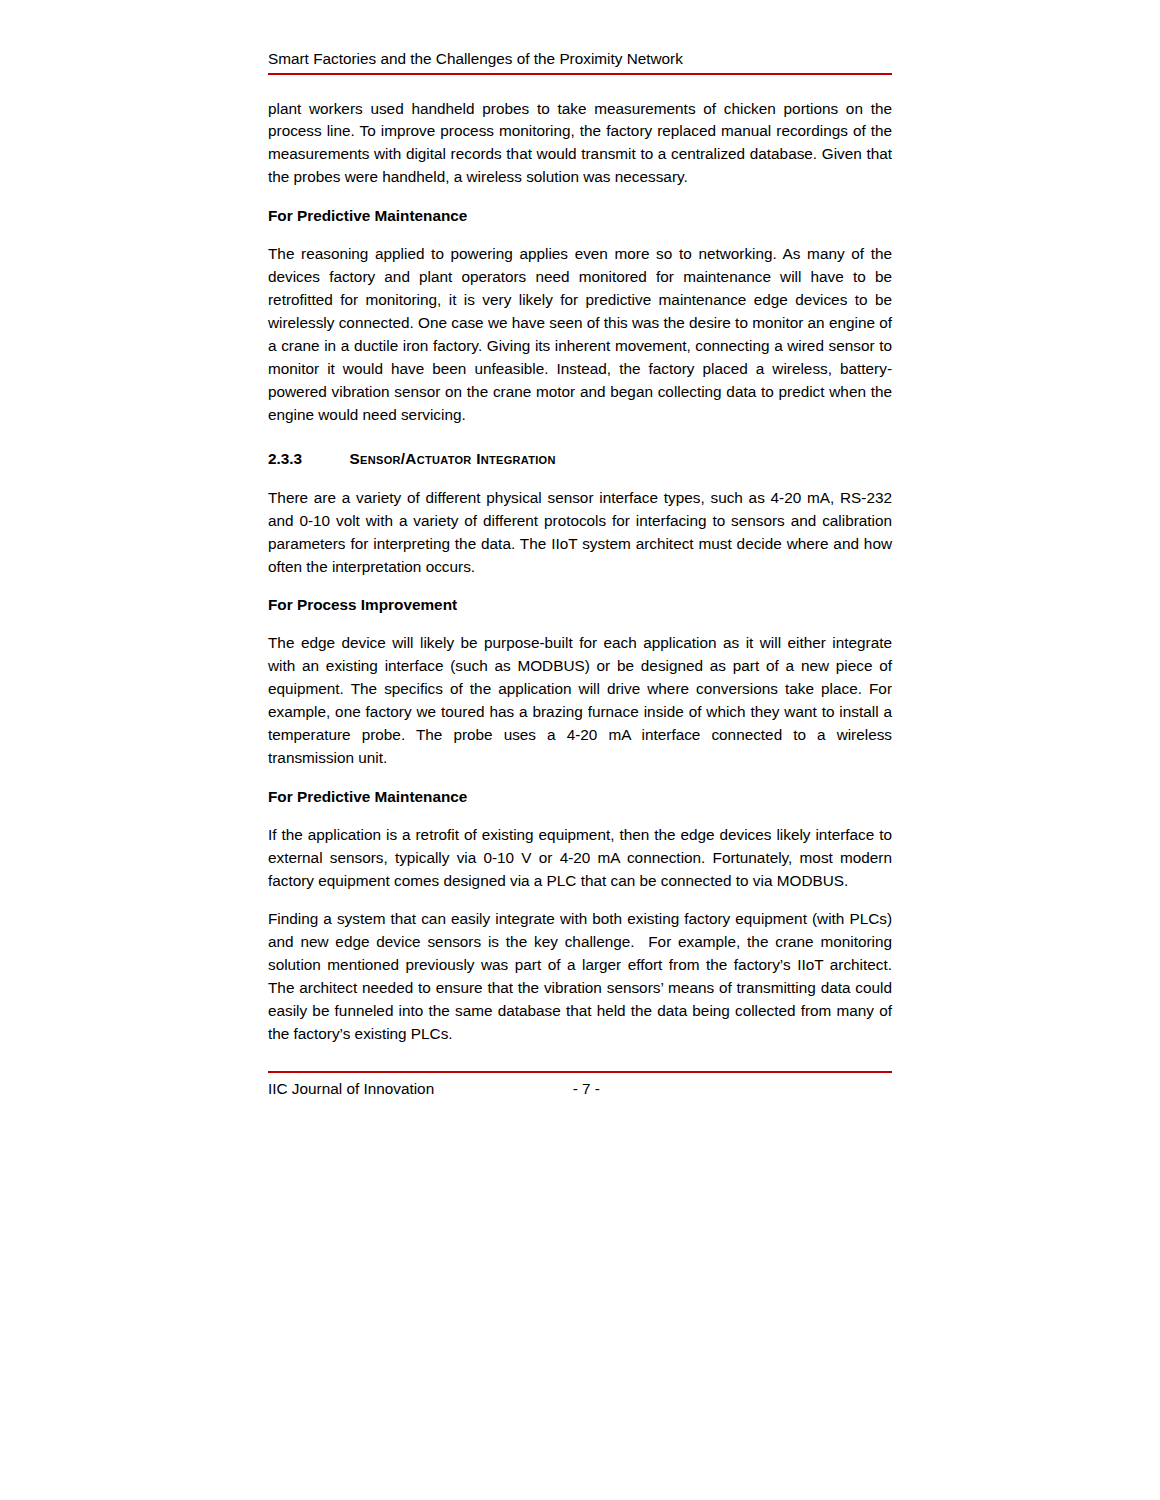Smart Factories and the Challenges of the Proximity Network
plant workers used handheld probes to take measurements of chicken portions on the process line. To improve process monitoring, the factory replaced manual recordings of the measurements with digital records that would transmit to a centralized database. Given that the probes were handheld, a wireless solution was necessary.
For Predictive Maintenance
The reasoning applied to powering applies even more so to networking. As many of the devices factory and plant operators need monitored for maintenance will have to be retrofitted for monitoring, it is very likely for predictive maintenance edge devices to be wirelessly connected. One case we have seen of this was the desire to monitor an engine of a crane in a ductile iron factory. Giving its inherent movement, connecting a wired sensor to monitor it would have been unfeasible. Instead, the factory placed a wireless, battery-powered vibration sensor on the crane motor and began collecting data to predict when the engine would need servicing.
2.3.3 Sensor/Actuator Integration
There are a variety of different physical sensor interface types, such as 4-20 mA, RS-232 and 0-10 volt with a variety of different protocols for interfacing to sensors and calibration parameters for interpreting the data. The IIoT system architect must decide where and how often the interpretation occurs.
For Process Improvement
The edge device will likely be purpose-built for each application as it will either integrate with an existing interface (such as MODBUS) or be designed as part of a new piece of equipment. The specifics of the application will drive where conversions take place. For example, one factory we toured has a brazing furnace inside of which they want to install a temperature probe. The probe uses a 4-20 mA interface connected to a wireless transmission unit.
For Predictive Maintenance
If the application is a retrofit of existing equipment, then the edge devices likely interface to external sensors, typically via 0-10 V or 4-20 mA connection. Fortunately, most modern factory equipment comes designed via a PLC that can be connected to via MODBUS.
Finding a system that can easily integrate with both existing factory equipment (with PLCs) and new edge device sensors is the key challenge. For example, the crane monitoring solution mentioned previously was part of a larger effort from the factory’s IIoT architect. The architect needed to ensure that the vibration sensors’ means of transmitting data could easily be funneled into the same database that held the data being collected from many of the factory’s existing PLCs.
IIC Journal of Innovation - 7 -